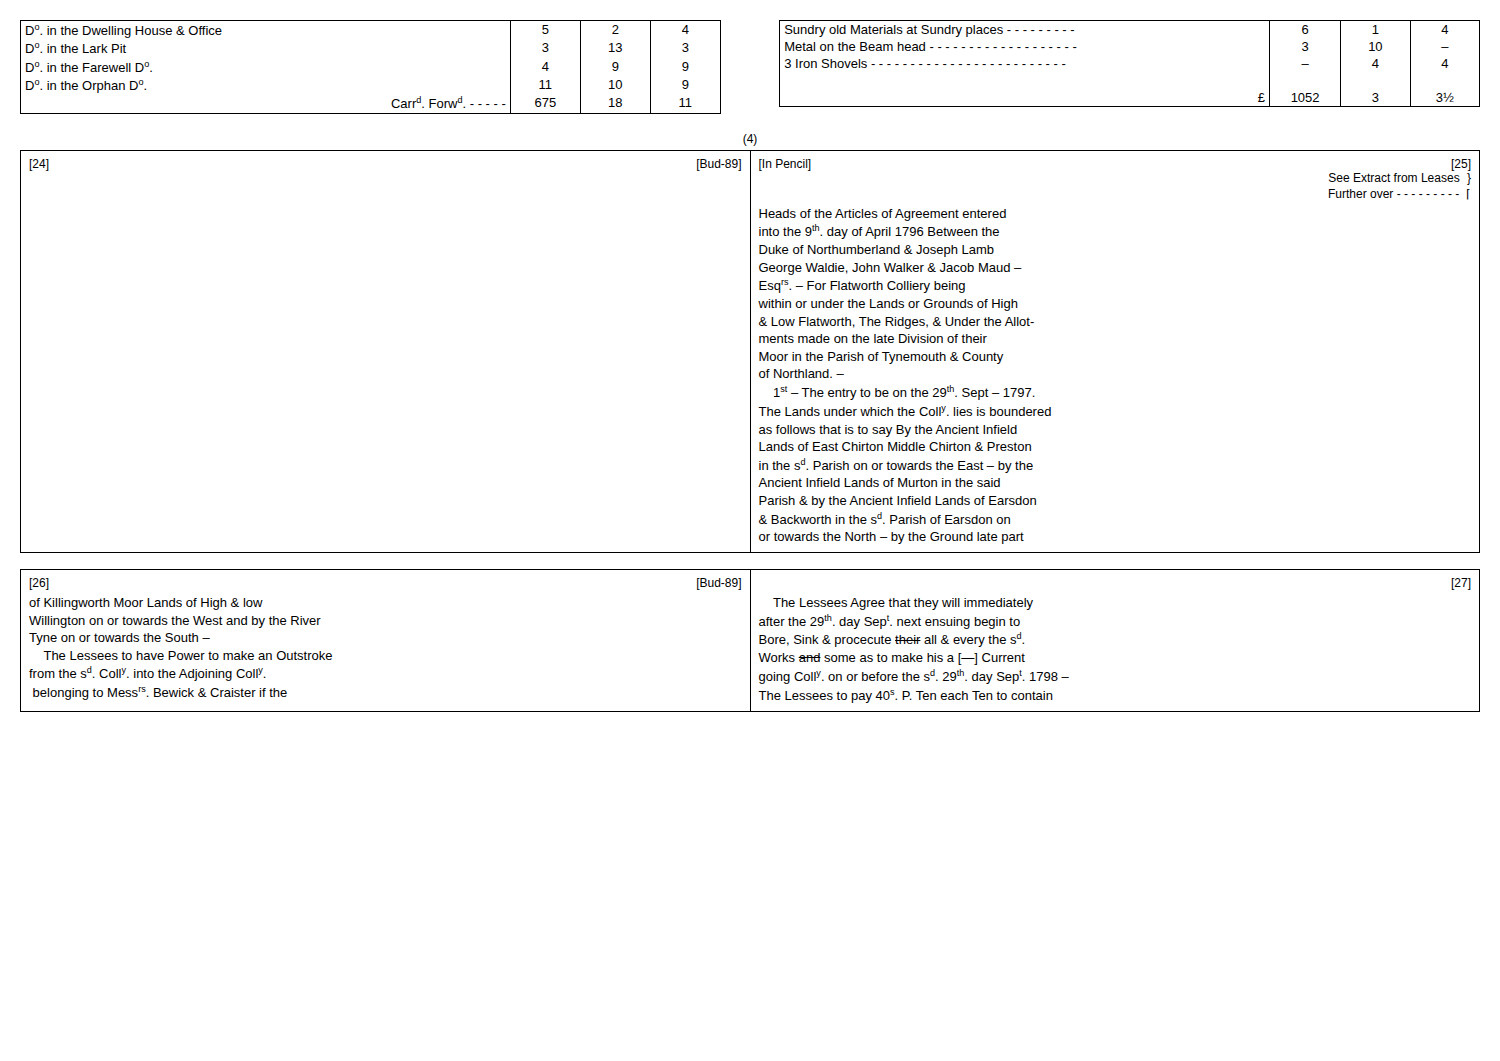| / D o . in the Dwelling House & Office / 5 / 2 / 4 / / D o . in the Lark Pit / 3 / 13 / 3 / / D o . in the Farewell D o . / 4 / 9 / 9 / / D o . in the Orphan D o . / 11 / 10 / 9 / / Carr d . Forw d . - - - - - / 675 / 18 / 11 / | | / Sundry old Materials at Sundry places - - - - - - - - - / 6 / 1 / 4 / / Metal on the Beam head - - - - - - - - - - - - - - - - - - - / 3 / 10 / – / / 3 Iron Shovels - - - - - - - - - - - - - - - - - - - - - - - - - / – / 4 / 4 / / £ / 1052 / 3 / 3½ / |
(4)
| [24] [Bud-89] | [In Pencil] [25] See Extract from Leases } Further over - - - - - - - - - ⌈ Heads of the Articles of Agreement entered into the 9 th . day of April 1796 Between the Duke of Northumberland & Joseph Lamb George Waldie, John Walker & Jacob Maud – Esq rs . – For Flatworth Colliery being within or under the Lands or Grounds of High & Low Flatworth, The Ridges, & Under the Allot- ments made on the late Division of their Moor in the Parish of Tynemouth & County of Northland. – 1 st – The entry to be on the 29 th . Sept – 1797. The Lands under which the Coll y . lies is boundered as follows that is to say By the Ancient Infield Lands of East Chirton Middle Chirton & Preston in the s d . Parish on or towards the East – by the Ancient Infield Lands of Murton in the said Parish & by the Ancient Infield Lands of Earsdon & Backworth in the s d . Parish of Earsdon on or towards the North – by the Ground late part |
| [26] [Bud-89] of Killingworth Moor Lands of High & low Willington on or towards the West and by the River Tyne on or towards the South – The Lessees to have Power to make an Outstroke from the s d . Coll y . into the Adjoining Coll y . belonging to Mess rs . Bewick & Craister if the | [27] The Lessees Agree that they will immediately after the 29 th . day Sep t . next ensuing begin to Bore, Sink & procecute their all & every the s d . Works and some as to make his a [—] Current going Coll y . on or before the s d . 29 th . day Sep t . 1798 – The Lessees to pay 40 s . P. Ten each Ten to contain |